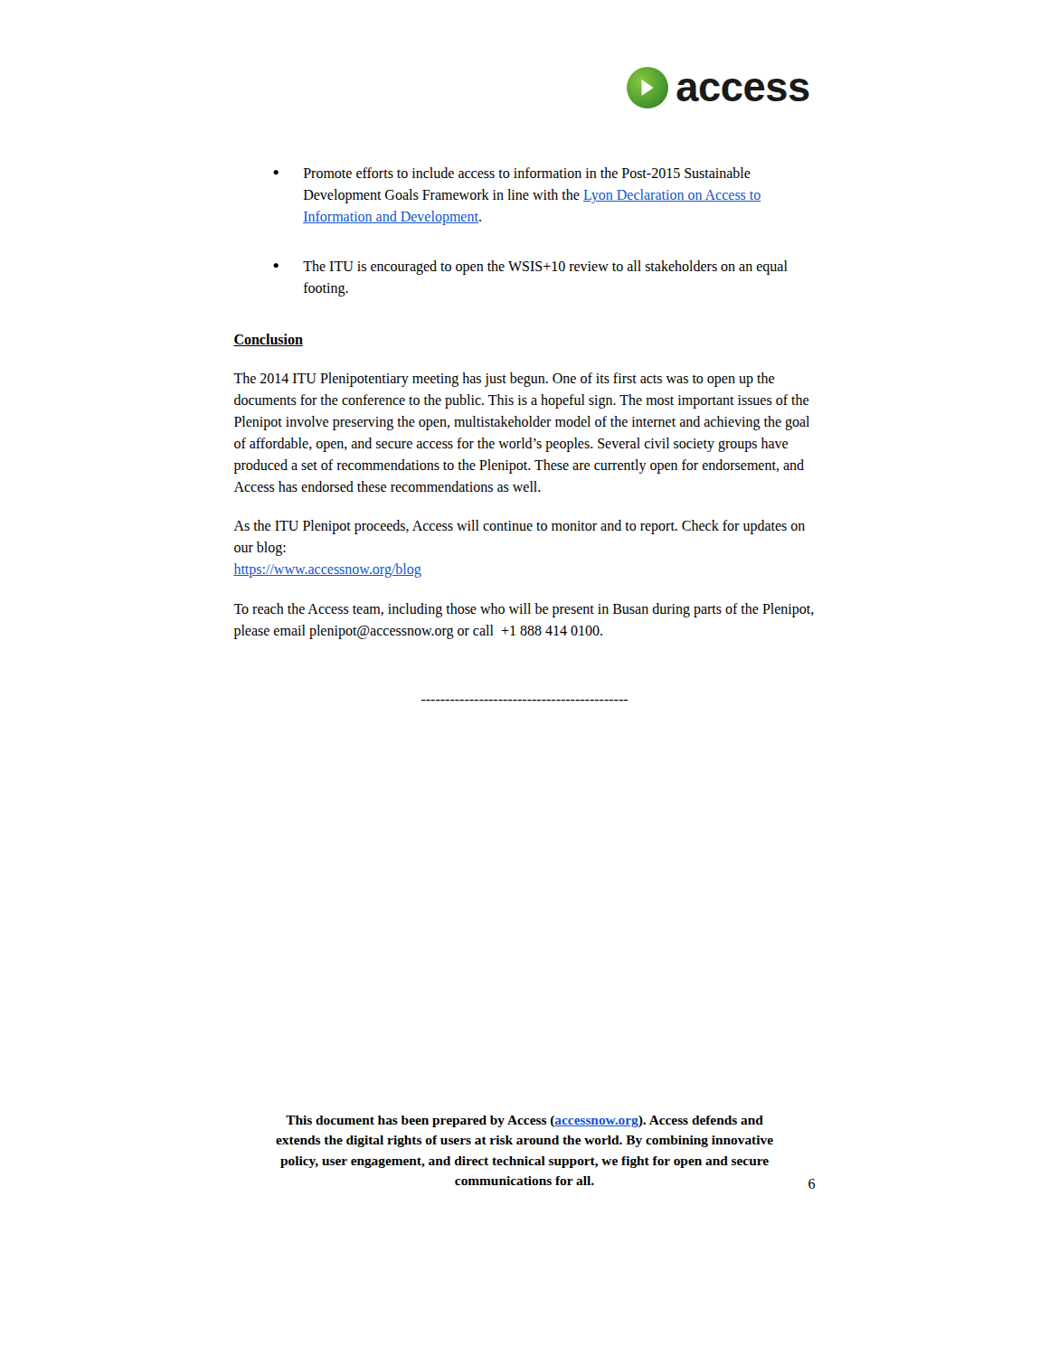access
Promote efforts to include access to information in the Post-2015 Sustainable Development Goals Framework in line with the Lyon Declaration on Access to Information and Development.
The ITU is encouraged to open the WSIS+10 review to all stakeholders on an equal footing.
Conclusion
The 2014 ITU Plenipotentiary meeting has just begun. One of its first acts was to open up the documents for the conference to the public. This is a hopeful sign. The most important issues of the Plenipot involve preserving the open, multistakeholder model of the internet and achieving the goal of affordable, open, and secure access for the world’s peoples. Several civil society groups have produced a set of recommendations to the Plenipot. These are currently open for endorsement, and Access has endorsed these recommendations as well.
As the ITU Plenipot proceeds, Access will continue to monitor and to report. Check for updates on our blog:
https://www.accessnow.org/blog
To reach the Access team, including those who will be present in Busan during parts of the Plenipot, please email plenipot@accessnow.org or call +1 888 414 0100.
-------------------------------------------
This document has been prepared by Access (accessnow.org). Access defends and extends the digital rights of users at risk around the world. By combining innovative policy, user engagement, and direct technical support, we fight for open and secure communications for all.
6